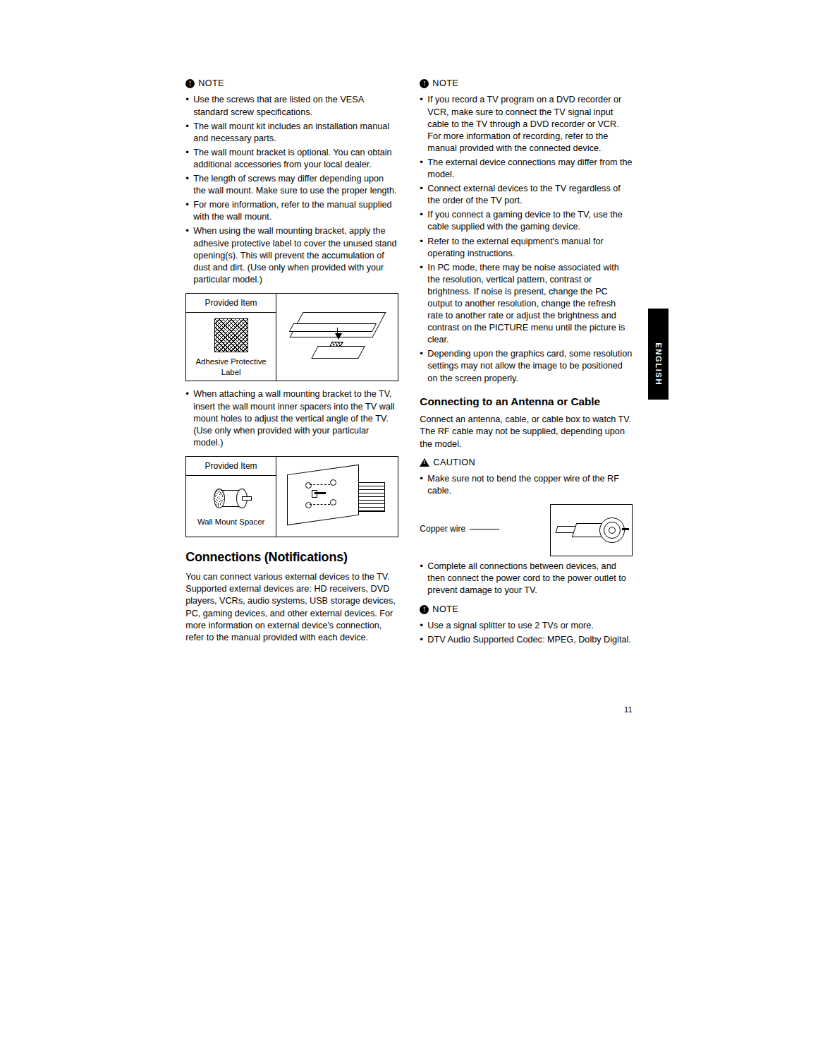ENGLISH
! NOTE
Use the screws that are listed on the VESA standard screw specifications.
The wall mount kit includes an installation manual and necessary parts.
The wall mount bracket is optional. You can obtain additional accessories from your local dealer.
The length of screws may differ depending upon the wall mount. Make sure to use the proper length.
For more information, refer to the manual supplied with the wall mount.
When using the wall mounting bracket, apply the adhesive protective label to cover the unused stand opening(s). This will prevent the accumulation of dust and dirt. (Use only when provided with your particular model.)
| Provided Item | |
| Adhesive Protective Label |
When attaching a wall mounting bracket to the TV, insert the wall mount inner spacers into the TV wall mount holes to adjust the vertical angle of the TV. (Use only when provided with your particular model.)
| Provided Item | |
| Wall Mount Spacer |
Connections (Notifications)
You can connect various external devices to the TV. Supported external devices are: HD receivers, DVD players, VCRs, audio systems, USB storage devices, PC, gaming devices, and other external devices. For more information on external device's connection, refer to the manual provided with each device.
! NOTE
If you record a TV program on a DVD recorder or VCR, make sure to connect the TV signal input cable to the TV through a DVD recorder or VCR. For more information of recording, refer to the manual provided with the connected device.
The external device connections may differ from the model.
Connect external devices to the TV regardless of the order of the TV port.
If you connect a gaming device to the TV, use the cable supplied with the gaming device.
Refer to the external equipment's manual for operating instructions.
In PC mode, there may be noise associated with the resolution, vertical pattern, contrast or brightness. If noise is present, change the PC output to another resolution, change the refresh rate to another rate or adjust the brightness and contrast on the PICTURE menu until the picture is clear.
Depending upon the graphics card, some resolution settings may not allow the image to be positioned on the screen properly.
Connecting to an Antenna or Cable
Connect an antenna, cable, or cable box to watch TV. The RF cable may not be supplied, depending upon the model.
CAUTION
Make sure not to bend the copper wire of the RF cable.
Copper wire
Complete all connections between devices, and then connect the power cord to the power outlet to prevent damage to your TV.
! NOTE
Use a signal splitter to use 2 TVs or more.
DTV Audio Supported Codec: MPEG, Dolby Digital.
11